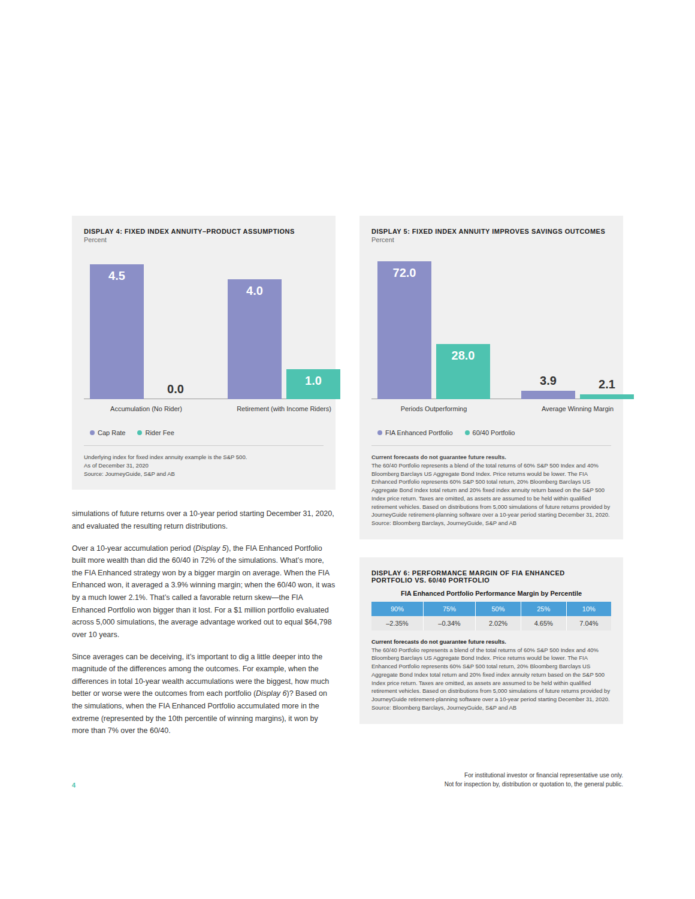Display 4: Fixed Index Annuity–Product Assumptions
Percent
4.5
0.0
Accumulation (No Rider)
4.0
1.0
Retirement (with Income Riders)
Cap Rate
Rider Fee
Underlying index for fixed index annuity example is the S&P 500.
As of December 31, 2020
Source: JourneyGuide, S&P and AB
simulations of future returns over a 10-year period starting December 31, 2020, and evaluated the resulting return distributions.
Over a 10-year accumulation period (Display 5), the FIA Enhanced Portfolio built more wealth than did the 60/40 in 72% of the simulations. What’s more, the FIA Enhanced strategy won by a bigger margin on average. When the FIA Enhanced won, it averaged a 3.9% winning margin; when the 60/40 won, it was by a much lower 2.1%. That’s called a favorable return skew—the FIA Enhanced Portfolio won bigger than it lost. For a $1 million portfolio evaluated across 5,000 simulations, the average advantage worked out to equal $64,798 over 10 years.
Since averages can be deceiving, it’s important to dig a little deeper into the magnitude of the differences among the outcomes. For example, when the differences in total 10-year wealth accumulations were the biggest, how much better or worse were the outcomes from each portfolio (Display 6)? Based on the simulations, when the FIA Enhanced Portfolio accumulated more in the extreme (represented by the 10th percentile of winning margins), it won by more than 7% over the 60/40.
Display 5: Fixed Index Annuity Improves Savings Outcomes
Percent
72.0
28.0
Periods Outperforming
3.9
2.1
Average Winning Margin
FIA Enhanced Portfolio
60/40 Portfolio
Current forecasts do not guarantee future results.
The 60/40 Portfolio represents a blend of the total returns of 60% S&P 500 Index and 40% Bloomberg Barclays US Aggregate Bond Index. Price returns would be lower. The FIA Enhanced Portfolio represents 60% S&P 500 total return, 20% Bloomberg Barclays US Aggregate Bond Index total return and 20% fixed index annuity return based on the S&P 500 Index price return. Taxes are omitted, as assets are assumed to be held within qualified retirement vehicles. Based on distributions from 5,000 simulations of future returns provided by JourneyGuide retirement-planning software over a 10-year period starting December 31, 2020.
Source: Bloomberg Barclays, JourneyGuide, S&P and AB
Display 6: Performance Margin of FIA Enhanced
Portfolio vs. 60/40 Portfolio
FIA Enhanced Portfolio Performance Margin by Percentile
| 90% | 75% | 50% | 25% | 10% |
| --- | --- | --- | --- | --- |
| –2.35% | –0.34% | 2.02% | 4.65% | 7.04% |
Current forecasts do not guarantee future results.
The 60/40 Portfolio represents a blend of the total returns of 60% S&P 500 Index and 40% Bloomberg Barclays US Aggregate Bond Index. Price returns would be lower. The FIA Enhanced Portfolio represents 60% S&P 500 total return, 20% Bloomberg Barclays US Aggregate Bond Index total return and 20% fixed index annuity return based on the S&P 500 Index price return. Taxes are omitted, as assets are assumed to be held within qualified retirement vehicles. Based on distributions from 5,000 simulations of future returns provided by JourneyGuide retirement-planning software over a 10-year period starting December 31, 2020.
Source: Bloomberg Barclays, JourneyGuide, S&P and AB
4
For institutional investor or financial representative use only.
Not for inspection by, distribution or quotation to, the general public.